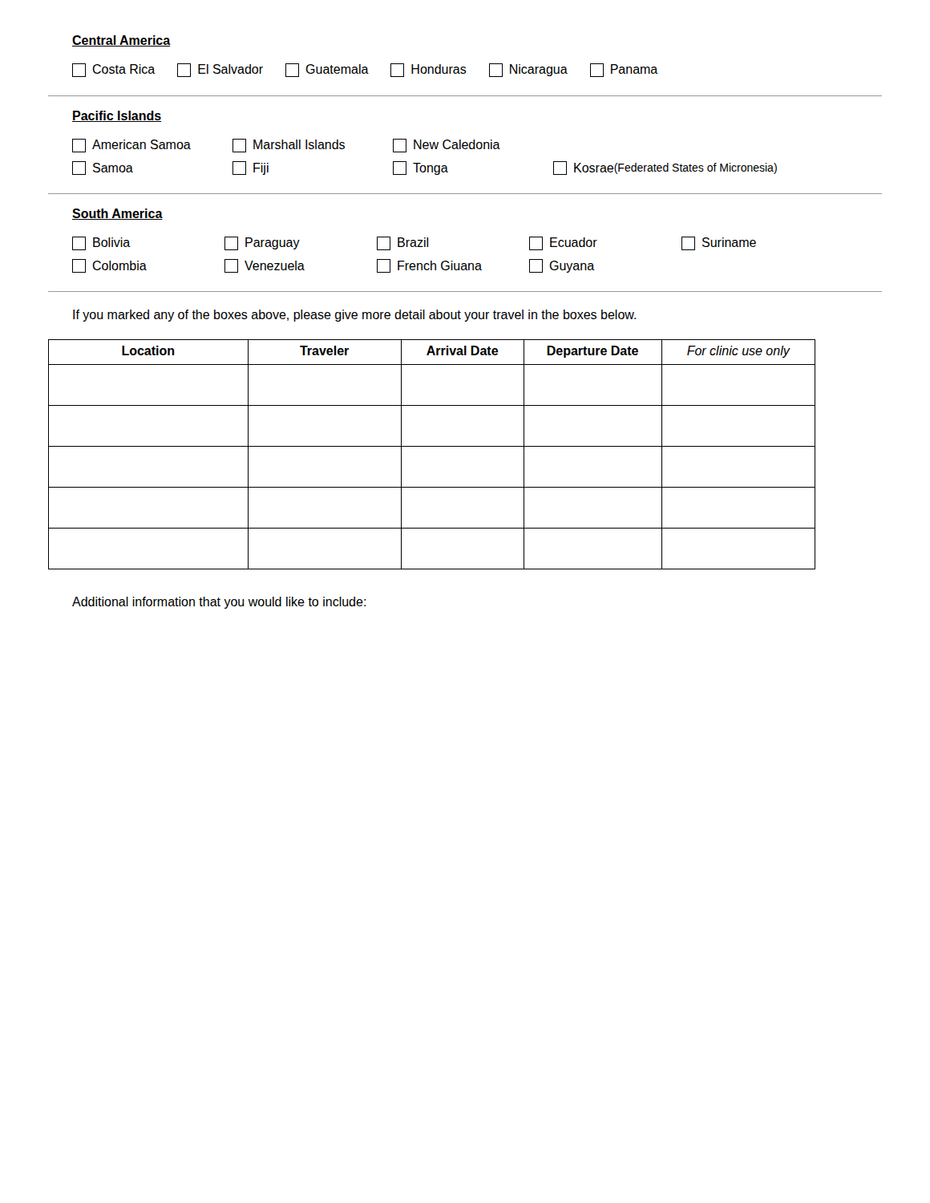Central America
Costa Rica El Salvador Guatemala Honduras Nicaragua Panama
Pacific Islands
American Samoa Marshall Islands New Caledonia
Samoa Fiji Tonga Kosrae (Federated States of Micronesia)
South America
Bolivia Paraguay Brazil Ecuador Suriname
Colombia Venezuela French Giuana Guyana
If you marked any of the boxes above, please give more detail about your travel in the boxes below.
| Location | Traveler | Arrival Date | Departure Date | For clinic use only |
| --- | --- | --- | --- | --- |
Additional information that you would like to include: